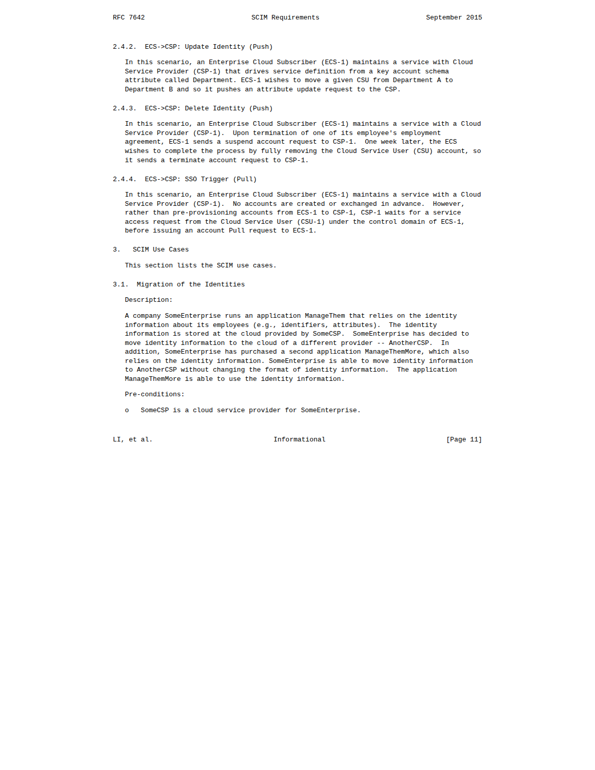RFC 7642 SCIM Requirements September 2015
2.4.2. ECS->CSP: Update Identity (Push)
In this scenario, an Enterprise Cloud Subscriber (ECS-1) maintains a service with Cloud Service Provider (CSP-1) that drives service definition from a key account schema attribute called Department. ECS-1 wishes to move a given CSU from Department A to Department B and so it pushes an attribute update request to the CSP.
2.4.3. ECS->CSP: Delete Identity (Push)
In this scenario, an Enterprise Cloud Subscriber (ECS-1) maintains a service with a Cloud Service Provider (CSP-1). Upon termination of one of its employee's employment agreement, ECS-1 sends a suspend account request to CSP-1. One week later, the ECS wishes to complete the process by fully removing the Cloud Service User (CSU) account, so it sends a terminate account request to CSP-1.
2.4.4. ECS->CSP: SSO Trigger (Pull)
In this scenario, an Enterprise Cloud Subscriber (ECS-1) maintains a service with a Cloud Service Provider (CSP-1). No accounts are created or exchanged in advance. However, rather than pre-provisioning accounts from ECS-1 to CSP-1, CSP-1 waits for a service access request from the Cloud Service User (CSU-1) under the control domain of ECS-1, before issuing an account Pull request to ECS-1.
3. SCIM Use Cases
This section lists the SCIM use cases.
3.1. Migration of the Identities
Description:
A company SomeEnterprise runs an application ManageThem that relies on the identity information about its employees (e.g., identifiers, attributes). The identity information is stored at the cloud provided by SomeCSP. SomeEnterprise has decided to move identity information to the cloud of a different provider -- AnotherCSP. In addition, SomeEnterprise has purchased a second application ManageThemMore, which also relies on the identity information. SomeEnterprise is able to move identity information to AnotherCSP without changing the format of identity information. The application ManageThemMore is able to use the identity information.
Pre-conditions:
SomeCSP is a cloud service provider for SomeEnterprise.
LI, et al. Informational [Page 11]